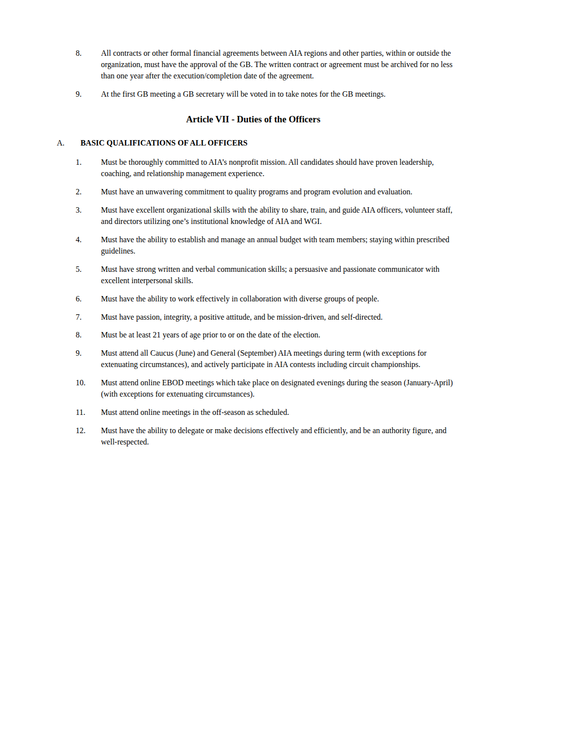8. All contracts or other formal financial agreements between AIA regions and other parties, within or outside the organization, must have the approval of the GB. The written contract or agreement must be archived for no less than one year after the execution/completion date of the agreement.
9. At the first GB meeting a GB secretary will be voted in to take notes for the GB meetings.
Article VII - Duties of the Officers
A. BASIC QUALIFICATIONS OF ALL OFFICERS
1. Must be thoroughly committed to AIA’s nonprofit mission. All candidates should have proven leadership, coaching, and relationship management experience.
2. Must have an unwavering commitment to quality programs and program evolution and evaluation.
3. Must have excellent organizational skills with the ability to share, train, and guide AIA officers, volunteer staff, and directors utilizing one’s institutional knowledge of AIA and WGI.
4. Must have the ability to establish and manage an annual budget with team members; staying within prescribed guidelines.
5. Must have strong written and verbal communication skills; a persuasive and passionate communicator with excellent interpersonal skills.
6. Must have the ability to work effectively in collaboration with diverse groups of people.
7. Must have passion, integrity, a positive attitude, and be mission-driven, and self-directed.
8. Must be at least 21 years of age prior to or on the date of the election.
9. Must attend all Caucus (June) and General (September) AIA meetings during term (with exceptions for extenuating circumstances), and actively participate in AIA contests including circuit championships.
10. Must attend online EBOD meetings which take place on designated evenings during the season (January-April) (with exceptions for extenuating circumstances).
11. Must attend online meetings in the off-season as scheduled.
12. Must have the ability to delegate or make decisions effectively and efficiently, and be an authority figure, and well-respected.